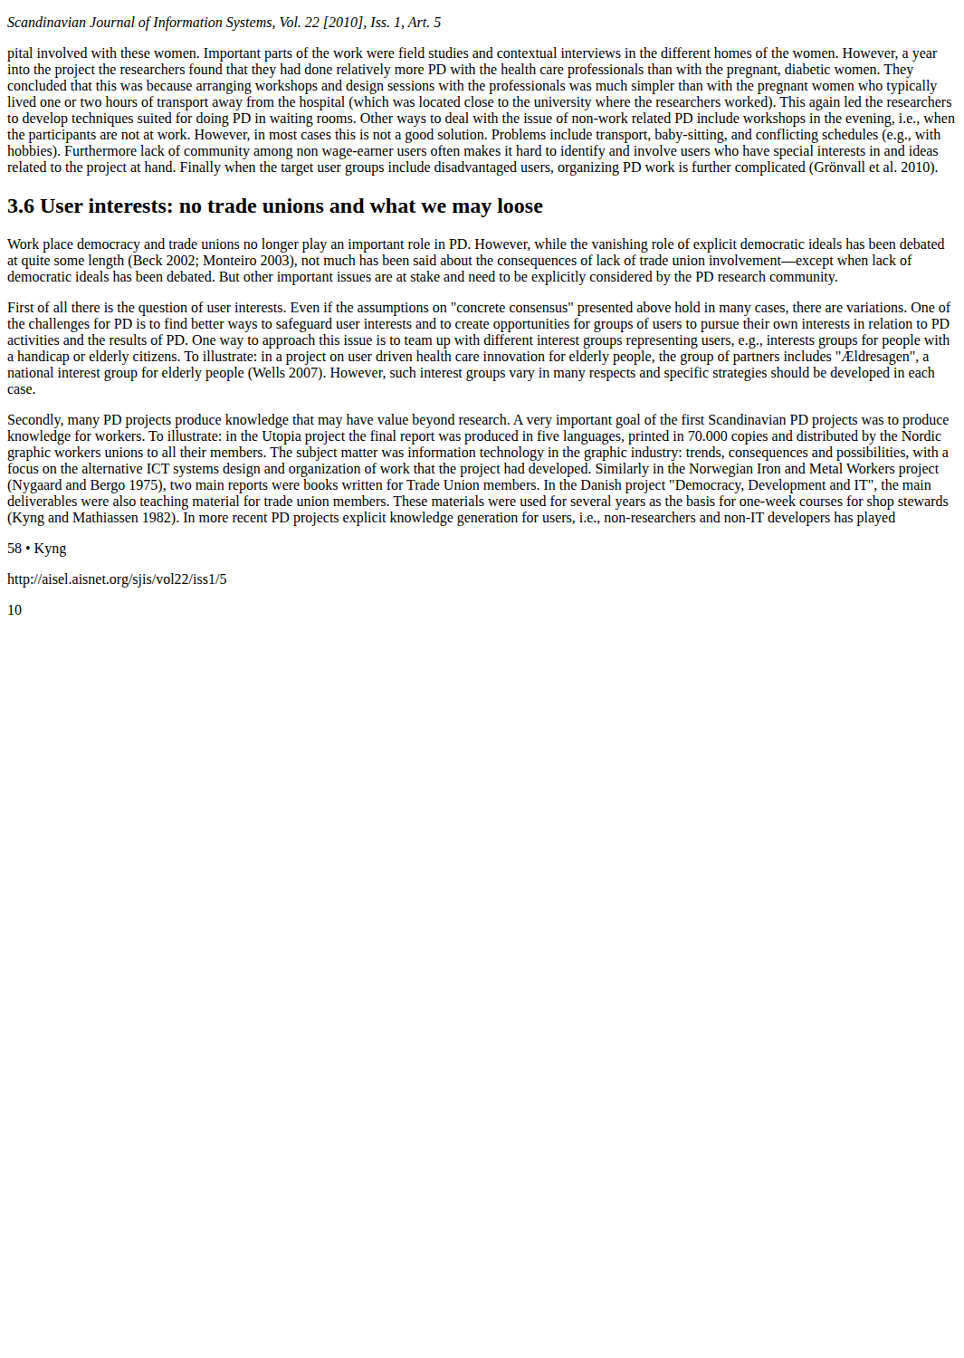Scandinavian Journal of Information Systems, Vol. 22 [2010], Iss. 1, Art. 5
pital involved with these women. Important parts of the work were field studies and contextual interviews in the different homes of the women. However, a year into the project the researchers found that they had done relatively more PD with the health care professionals than with the pregnant, diabetic women. They concluded that this was because arranging workshops and design sessions with the professionals was much simpler than with the pregnant women who typically lived one or two hours of transport away from the hospital (which was located close to the university where the researchers worked). This again led the researchers to develop techniques suited for doing PD in waiting rooms. Other ways to deal with the issue of non-work related PD include workshops in the evening, i.e., when the participants are not at work. However, in most cases this is not a good solution. Problems include transport, baby-sitting, and conflicting schedules (e.g., with hobbies). Furthermore lack of community among non wage-earner users often makes it hard to identify and involve users who have special interests in and ideas related to the project at hand. Finally when the target user groups include disadvantaged users, organizing PD work is further complicated (Grönvall et al. 2010).
3.6 User interests: no trade unions and what we may loose
Work place democracy and trade unions no longer play an important role in PD. However, while the vanishing role of explicit democratic ideals has been debated at quite some length (Beck 2002; Monteiro 2003), not much has been said about the consequences of lack of trade union involvement—except when lack of democratic ideals has been debated. But other important issues are at stake and need to be explicitly considered by the PD research community.
First of all there is the question of user interests. Even if the assumptions on "concrete consensus" presented above hold in many cases, there are variations. One of the challenges for PD is to find better ways to safeguard user interests and to create opportunities for groups of users to pursue their own interests in relation to PD activities and the results of PD. One way to approach this issue is to team up with different interest groups representing users, e.g., interests groups for people with a handicap or elderly citizens. To illustrate: in a project on user driven health care innovation for elderly people, the group of partners includes "Ældresagen", a national interest group for elderly people (Wells 2007). However, such interest groups vary in many respects and specific strategies should be developed in each case.
Secondly, many PD projects produce knowledge that may have value beyond research. A very important goal of the first Scandinavian PD projects was to produce knowledge for workers. To illustrate: in the Utopia project the final report was produced in five languages, printed in 70.000 copies and distributed by the Nordic graphic workers unions to all their members. The subject matter was information technology in the graphic industry: trends, consequences and possibilities, with a focus on the alternative ICT systems design and organization of work that the project had developed. Similarly in the Norwegian Iron and Metal Workers project (Nygaard and Bergo 1975), two main reports were books written for Trade Union members. In the Danish project "Democracy, Development and IT", the main deliverables were also teaching material for trade union members. These materials were used for several years as the basis for one-week courses for shop stewards (Kyng and Mathiassen 1982). In more recent PD projects explicit knowledge generation for users, i.e., non-researchers and non-IT developers has played
58 • Kyng
http://aisel.aisnet.org/sjis/vol22/iss1/5
10